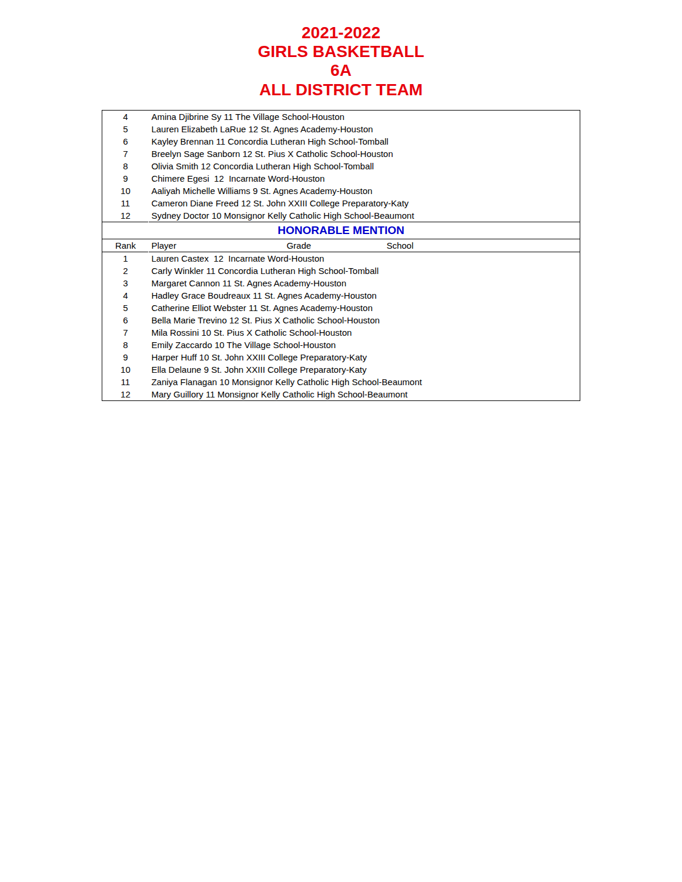2021-2022
GIRLS BASKETBALL
6A
ALL DISTRICT TEAM
| 4 | Amina Djibrine Sy 11 The Village School-Houston |
| 5 | Lauren Elizabeth LaRue 12 St. Agnes Academy-Houston |
| 6 | Kayley Brennan 11 Concordia Lutheran High School-Tomball |
| 7 | Breelyn Sage Sanborn 12 St. Pius X Catholic School-Houston |
| 8 | Olivia Smith 12 Concordia Lutheran High School-Tomball |
| 9 | Chimere Egesi 12 Incarnate Word-Houston |
| 10 | Aaliyah Michelle Williams 9 St. Agnes Academy-Houston |
| 11 | Cameron Diane Freed 12 St. John XXIII College Preparatory-Katy |
| 12 | Sydney Doctor 10 Monsignor Kelly Catholic High School-Beaumont |
| HONORABLE MENTION |
| Rank | Player Grade School |
| 1 | Lauren Castex 12 Incarnate Word-Houston |
| 2 | Carly Winkler 11 Concordia Lutheran High School-Tomball |
| 3 | Margaret Cannon 11 St. Agnes Academy-Houston |
| 4 | Hadley Grace Boudreaux 11 St. Agnes Academy-Houston |
| 5 | Catherine Elliot Webster 11 St. Agnes Academy-Houston |
| 6 | Bella Marie Trevino 12 St. Pius X Catholic School-Houston |
| 7 | Mila Rossini 10 St. Pius X Catholic School-Houston |
| 8 | Emily Zaccardo 10 The Village School-Houston |
| 9 | Harper Huff 10 St. John XXIII College Preparatory-Katy |
| 10 | Ella Delaune 9 St. John XXIII College Preparatory-Katy |
| 11 | Zaniya Flanagan 10 Monsignor Kelly Catholic High School-Beaumont |
| 12 | Mary Guillory 11 Monsignor Kelly Catholic High School-Beaumont |